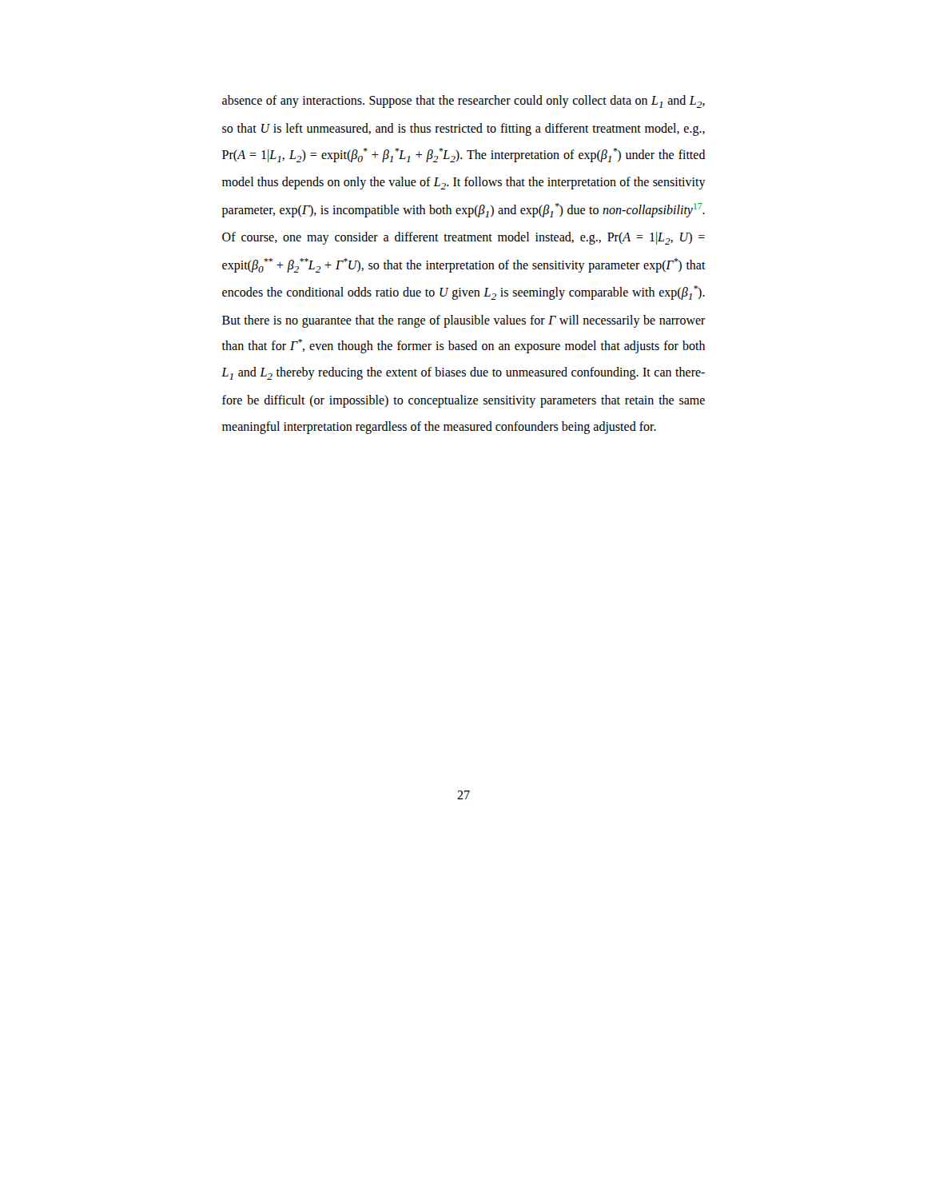absence of any interactions. Suppose that the researcher could only collect data on L1 and L2, so that U is left unmeasured, and is thus restricted to fitting a different treatment model, e.g., Pr(A = 1|L1, L2) = expit(β0* + β1*L1 + β2*L2). The interpretation of exp(β1*) under the fitted model thus depends on only the value of L2. It follows that the interpretation of the sensitivity parameter, exp(Γ), is incompatible with both exp(β1) and exp(β1*) due to non-collapsibility17. Of course, one may consider a different treatment model instead, e.g., Pr(A = 1|L2, U) = expit(β0** + β2**L2 + Γ*U), so that the interpretation of the sensitivity parameter exp(Γ*) that encodes the conditional odds ratio due to U given L2 is seemingly comparable with exp(β1*). But there is no guarantee that the range of plausible values for Γ will necessarily be narrower than that for Γ*, even though the former is based on an exposure model that adjusts for both L1 and L2 thereby reducing the extent of biases due to unmeasured confounding. It can therefore be difficult (or impossible) to conceptualize sensitivity parameters that retain the same meaningful interpretation regardless of the measured confounders being adjusted for.
27